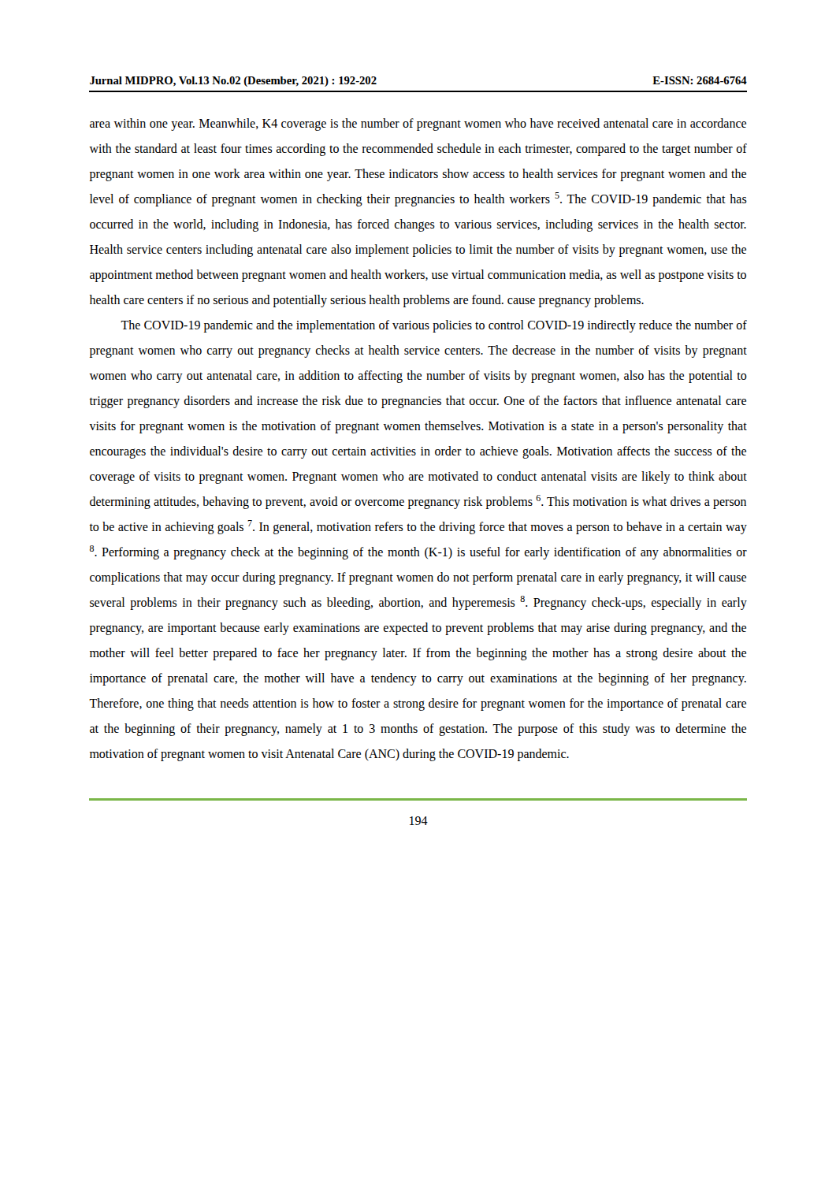Jurnal MIDPRO, Vol.13 No.02 (Desember, 2021) : 192-202 E-ISSN: 2684-6764
area within one year. Meanwhile, K4 coverage is the number of pregnant women who have received antenatal care in accordance with the standard at least four times according to the recommended schedule in each trimester, compared to the target number of pregnant women in one work area within one year. These indicators show access to health services for pregnant women and the level of compliance of pregnant women in checking their pregnancies to health workers 5. The COVID-19 pandemic that has occurred in the world, including in Indonesia, has forced changes to various services, including services in the health sector. Health service centers including antenatal care also implement policies to limit the number of visits by pregnant women, use the appointment method between pregnant women and health workers, use virtual communication media, as well as postpone visits to health care centers if no serious and potentially serious health problems are found. cause pregnancy problems.
The COVID-19 pandemic and the implementation of various policies to control COVID-19 indirectly reduce the number of pregnant women who carry out pregnancy checks at health service centers. The decrease in the number of visits by pregnant women who carry out antenatal care, in addition to affecting the number of visits by pregnant women, also has the potential to trigger pregnancy disorders and increase the risk due to pregnancies that occur. One of the factors that influence antenatal care visits for pregnant women is the motivation of pregnant women themselves. Motivation is a state in a person's personality that encourages the individual's desire to carry out certain activities in order to achieve goals. Motivation affects the success of the coverage of visits to pregnant women. Pregnant women who are motivated to conduct antenatal visits are likely to think about determining attitudes, behaving to prevent, avoid or overcome pregnancy risk problems 6. This motivation is what drives a person to be active in achieving goals 7. In general, motivation refers to the driving force that moves a person to behave in a certain way 8. Performing a pregnancy check at the beginning of the month (K-1) is useful for early identification of any abnormalities or complications that may occur during pregnancy. If pregnant women do not perform prenatal care in early pregnancy, it will cause several problems in their pregnancy such as bleeding, abortion, and hyperemesis 8. Pregnancy check-ups, especially in early pregnancy, are important because early examinations are expected to prevent problems that may arise during pregnancy, and the mother will feel better prepared to face her pregnancy later. If from the beginning the mother has a strong desire about the importance of prenatal care, the mother will have a tendency to carry out examinations at the beginning of her pregnancy. Therefore, one thing that needs attention is how to foster a strong desire for pregnant women for the importance of prenatal care at the beginning of their pregnancy, namely at 1 to 3 months of gestation. The purpose of this study was to determine the motivation of pregnant women to visit Antenatal Care (ANC) during the COVID-19 pandemic.
194